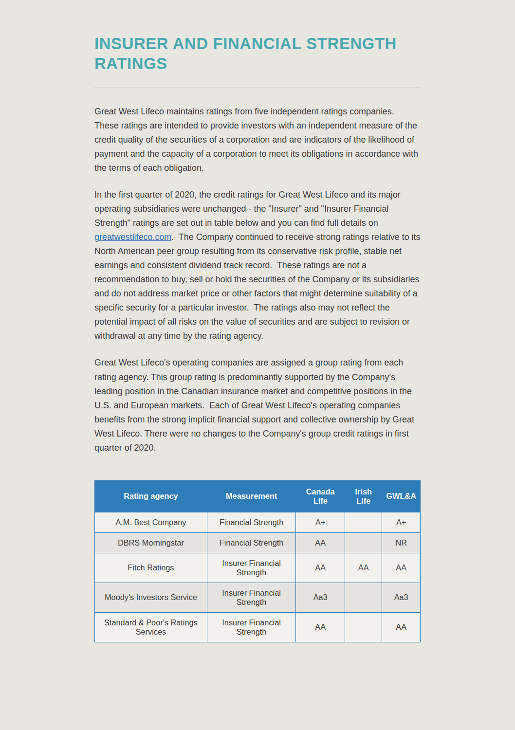Insurer and Financial Strength Ratings
Great West Lifeco maintains ratings from five independent ratings companies. These ratings are intended to provide investors with an independent measure of the credit quality of the securities of a corporation and are indicators of the likelihood of payment and the capacity of a corporation to meet its obligations in accordance with the terms of each obligation.
In the first quarter of 2020, the credit ratings for Great West Lifeco and its major operating subsidiaries were unchanged - the "Insurer" and "Insurer Financial Strength" ratings are set out in table below and you can find full details on greatwestlifeco.com. The Company continued to receive strong ratings relative to its North American peer group resulting from its conservative risk profile, stable net earnings and consistent dividend track record. These ratings are not a recommendation to buy, sell or hold the securities of the Company or its subsidiaries and do not address market price or other factors that might determine suitability of a specific security for a particular investor. The ratings also may not reflect the potential impact of all risks on the value of securities and are subject to revision or withdrawal at any time by the rating agency.
Great West Lifeco's operating companies are assigned a group rating from each rating agency. This group rating is predominantly supported by the Company's leading position in the Canadian insurance market and competitive positions in the U.S. and European markets. Each of Great West Lifeco's operating companies benefits from the strong implicit financial support and collective ownership by Great West Lifeco. There were no changes to the Company's group credit ratings in first quarter of 2020.
| Rating agency | Measurement | Canada Life | Irish Life | GWL&A |
| --- | --- | --- | --- | --- |
| A.M. Best Company | Financial Strength | A+ | | A+ |
| DBRS Morningstar | Financial Strength | AA | | NR |
| Fitch Ratings | Insurer Financial Strength | AA | AA | AA |
| Moody's Investors Service | Insurer Financial Strength | Aa3 | | Aa3 |
| Standard & Poor's Ratings Services | Insurer Financial Strength | AA | | AA |